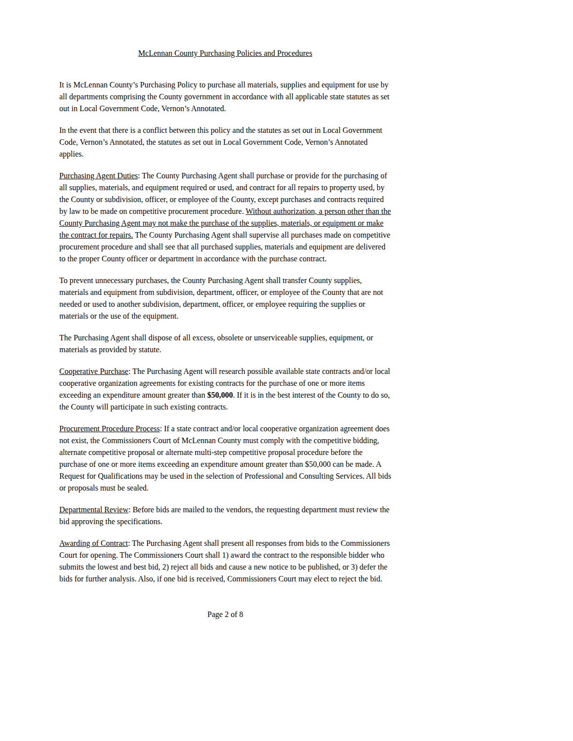McLennan County Purchasing Policies and Procedures
It is McLennan County’s Purchasing Policy to purchase all materials, supplies and equipment for use by all departments comprising the County government in accordance with all applicable state statutes as set out in Local Government Code, Vernon’s Annotated.
In the event that there is a conflict between this policy and the statutes as set out in Local Government Code, Vernon’s Annotated, the statutes as set out in Local Government Code, Vernon’s Annotated applies.
Purchasing Agent Duties: The County Purchasing Agent shall purchase or provide for the purchasing of all supplies, materials, and equipment required or used, and contract for all repairs to property used, by the County or subdivision, officer, or employee of the County, except purchases and contracts required by law to be made on competitive procurement procedure. Without authorization, a person other than the County Purchasing Agent may not make the purchase of the supplies, materials, or equipment or make the contract for repairs. The County Purchasing Agent shall supervise all purchases made on competitive procurement procedure and shall see that all purchased supplies, materials and equipment are delivered to the proper County officer or department in accordance with the purchase contract.
To prevent unnecessary purchases, the County Purchasing Agent shall transfer County supplies, materials and equipment from subdivision, department, officer, or employee of the County that are not needed or used to another subdivision, department, officer, or employee requiring the supplies or materials or the use of the equipment.
The Purchasing Agent shall dispose of all excess, obsolete or unserviceable supplies, equipment, or materials as provided by statute.
Cooperative Purchase: The Purchasing Agent will research possible available state contracts and/or local cooperative organization agreements for existing contracts for the purchase of one or more items exceeding an expenditure amount greater than $50,000. If it is in the best interest of the County to do so, the County will participate in such existing contracts.
Procurement Procedure Process: If a state contract and/or local cooperative organization agreement does not exist, the Commissioners Court of McLennan County must comply with the competitive bidding, alternate competitive proposal or alternate multi-step competitive proposal procedure before the purchase of one or more items exceeding an expenditure amount greater than $50,000 can be made. A Request for Qualifications may be used in the selection of Professional and Consulting Services. All bids or proposals must be sealed.
Departmental Review: Before bids are mailed to the vendors, the requesting department must review the bid approving the specifications.
Awarding of Contract: The Purchasing Agent shall present all responses from bids to the Commissioners Court for opening. The Commissioners Court shall 1) award the contract to the responsible bidder who submits the lowest and best bid, 2) reject all bids and cause a new notice to be published, or 3) defer the bids for further analysis. Also, if one bid is received, Commissioners Court may elect to reject the bid.
Page 2 of 8